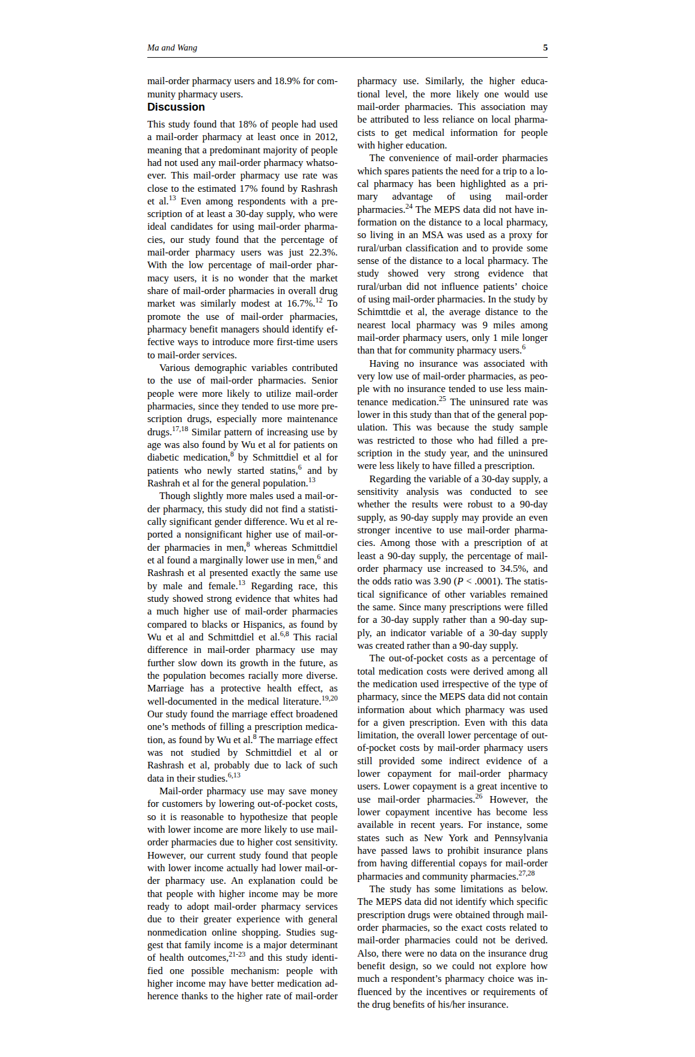Ma and Wang 5
mail-order pharmacy users and 18.9% for community pharmacy users.
Discussion
This study found that 18% of people had used a mail-order pharmacy at least once in 2012, meaning that a predominant majority of people had not used any mail-order pharmacy whatsoever. This mail-order pharmacy use rate was close to the estimated 17% found by Rashrash et al.13 Even among respondents with a prescription of at least a 30-day supply, who were ideal candidates for using mail-order pharmacies, our study found that the percentage of mail-order pharmacy users was just 22.3%. With the low percentage of mail-order pharmacy users, it is no wonder that the market share of mail-order pharmacies in overall drug market was similarly modest at 16.7%.12 To promote the use of mail-order pharmacies, pharmacy benefit managers should identify effective ways to introduce more first-time users to mail-order services.
Various demographic variables contributed to the use of mail-order pharmacies. Senior people were more likely to utilize mail-order pharmacies, since they tended to use more prescription drugs, especially more maintenance drugs.17,18 Similar pattern of increasing use by age was also found by Wu et al for patients on diabetic medication,8 by Schmittdiel et al for patients who newly started statins,6 and by Rashrah et al for the general population.13
Though slightly more males used a mail-order pharmacy, this study did not find a statistically significant gender difference. Wu et al reported a nonsignificant higher use of mail-order pharmacies in men,8 whereas Schmittdiel et al found a marginally lower use in men,6 and Rashrash et al presented exactly the same use by male and female.13 Regarding race, this study showed strong evidence that whites had a much higher use of mail-order pharmacies compared to blacks or Hispanics, as found by Wu et al and Schmittdiel et al.6,8 This racial difference in mail-order pharmacy use may further slow down its growth in the future, as the population becomes racially more diverse. Marriage has a protective health effect, as well-documented in the medical literature.19,20 Our study found the marriage effect broadened one’s methods of filling a prescription medication, as found by Wu et al.8 The marriage effect was not studied by Schmittdiel et al or Rashrash et al, probably due to lack of such data in their studies.6,13
Mail-order pharmacy use may save money for customers by lowering out-of-pocket costs, so it is reasonable to hypothesize that people with lower income are more likely to use mail-order pharmacies due to higher cost sensitivity. However, our current study found that people with lower income actually had lower mail-order pharmacy use. An explanation could be that people with higher income may be more ready to adopt mail-order pharmacy services due to their greater experience with general nonmedication online shopping. Studies suggest that family income is a major determinant of health outcomes,21-23 and this study identified one possible mechanism: people with higher income may have better medication adherence thanks to the higher rate of mail-order pharmacy use. Similarly, the higher educational level, the more likely one would use mail-order pharmacies. This association may be attributed to less reliance on local pharmacists to get medical information for people with higher education.
The convenience of mail-order pharmacies which spares patients the need for a trip to a local pharmacy has been highlighted as a primary advantage of using mail-order pharmacies.24 The MEPS data did not have information on the distance to a local pharmacy, so living in an MSA was used as a proxy for rural/urban classification and to provide some sense of the distance to a local pharmacy. The study showed very strong evidence that rural/urban did not influence patients’ choice of using mail-order pharmacies. In the study by Schimttdie et al, the average distance to the nearest local pharmacy was 9 miles among mail-order pharmacy users, only 1 mile longer than that for community pharmacy users.6
Having no insurance was associated with very low use of mail-order pharmacies, as people with no insurance tended to use less maintenance medication.25 The uninsured rate was lower in this study than that of the general population. This was because the study sample was restricted to those who had filled a prescription in the study year, and the uninsured were less likely to have filled a prescription.
Regarding the variable of a 30-day supply, a sensitivity analysis was conducted to see whether the results were robust to a 90-day supply, as 90-day supply may provide an even stronger incentive to use mail-order pharmacies. Among those with a prescription of at least a 90-day supply, the percentage of mail-order pharmacy use increased to 34.5%, and the odds ratio was 3.90 (P < .0001). The statistical significance of other variables remained the same. Since many prescriptions were filled for a 30-day supply rather than a 90-day supply, an indicator variable of a 30-day supply was created rather than a 90-day supply.
The out-of-pocket costs as a percentage of total medication costs were derived among all the medication used irrespective of the type of pharmacy, since the MEPS data did not contain information about which pharmacy was used for a given prescription. Even with this data limitation, the overall lower percentage of out-of-pocket costs by mail-order pharmacy users still provided some indirect evidence of a lower copayment for mail-order pharmacy users. Lower copayment is a great incentive to use mail-order pharmacies.26 However, the lower copayment incentive has become less available in recent years. For instance, some states such as New York and Pennsylvania have passed laws to prohibit insurance plans from having differential copays for mail-order pharmacies and community pharmacies.27,28
The study has some limitations as below. The MEPS data did not identify which specific prescription drugs were obtained through mail-order pharmacies, so the exact costs related to mail-order pharmacies could not be derived. Also, there were no data on the insurance drug benefit design, so we could not explore how much a respondent’s pharmacy choice was influenced by the incentives or requirements of the drug benefits of his/her insurance.